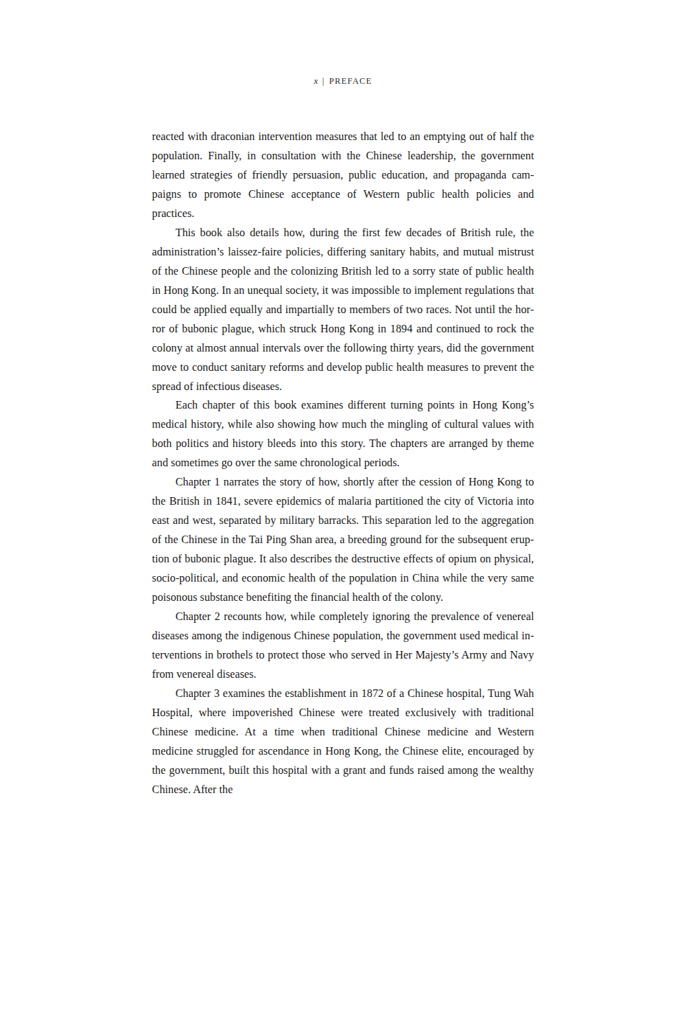x|PREFACE
reacted with draconian intervention measures that led to an emptying out of half the population. Finally, in consultation with the Chinese leadership, the government learned strategies of friendly persuasion, public education, and propaganda campaigns to promote Chinese acceptance of Western public health policies and practices.
This book also details how, during the first few decades of British rule, the administration’s laissez-faire policies, differing sanitary habits, and mutual mistrust of the Chinese people and the colonizing British led to a sorry state of public health in Hong Kong. In an unequal society, it was impossible to implement regulations that could be applied equally and impartially to members of two races. Not until the horror of bubonic plague, which struck Hong Kong in 1894 and continued to rock the colony at almost annual intervals over the following thirty years, did the government move to conduct sanitary reforms and develop public health measures to prevent the spread of infectious diseases.
Each chapter of this book examines different turning points in Hong Kong’s medical history, while also showing how much the mingling of cultural values with both politics and history bleeds into this story. The chapters are arranged by theme and sometimes go over the same chronological periods.
Chapter 1 narrates the story of how, shortly after the cession of Hong Kong to the British in 1841, severe epidemics of malaria partitioned the city of Victoria into east and west, separated by military barracks. This separation led to the aggregation of the Chinese in the Tai Ping Shan area, a breeding ground for the subsequent eruption of bubonic plague. It also describes the destructive effects of opium on physical, socio-political, and economic health of the population in China while the very same poisonous substance benefiting the financial health of the colony.
Chapter 2 recounts how, while completely ignoring the prevalence of venereal diseases among the indigenous Chinese population, the government used medical interventions in brothels to protect those who served in Her Majesty’s Army and Navy from venereal diseases.
Chapter 3 examines the establishment in 1872 of a Chinese hospital, Tung Wah Hospital, where impoverished Chinese were treated exclusively with traditional Chinese medicine. At a time when traditional Chinese medicine and Western medicine struggled for ascendance in Hong Kong, the Chinese elite, encouraged by the government, built this hospital with a grant and funds raised among the wealthy Chinese. After the